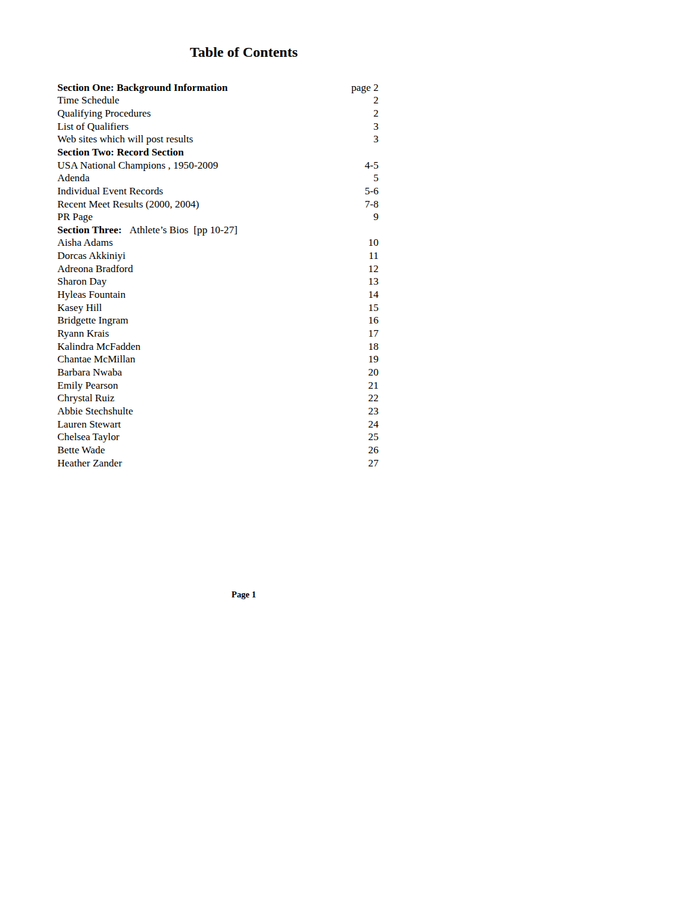Table of Contents
| Section One: Background Information | page 2 |
| Time Schedule | 2 |
| Qualifying Procedures | 2 |
| List of Qualifiers | 3 |
| Web sites which will post results | 3 |
| Section Two: Record Section | |
| USA National Champions , 1950-2009 | 4-5 |
| Adenda | 5 |
| Individual Event Records | 5-6 |
| Recent Meet Results (2000, 2004) | 7-8 |
| PR Page | 9 |
| Section Three: Athlete’s Bios [pp 10-27] | |
| Aisha Adams | 10 |
| Dorcas Akkiniyi | 11 |
| Adreona Bradford | 12 |
| Sharon Day | 13 |
| Hyleas Fountain | 14 |
| Kasey Hill | 15 |
| Bridgette Ingram | 16 |
| Ryann Krais | 17 |
| Kalindra McFadden | 18 |
| Chantae McMillan | 19 |
| Barbara Nwaba | 20 |
| Emily Pearson | 21 |
| Chrystal Ruiz | 22 |
| Abbie Stechshulte | 23 |
| Lauren Stewart | 24 |
| Chelsea Taylor | 25 |
| Bette Wade | 26 |
| Heather Zander | 27 |
Page 1